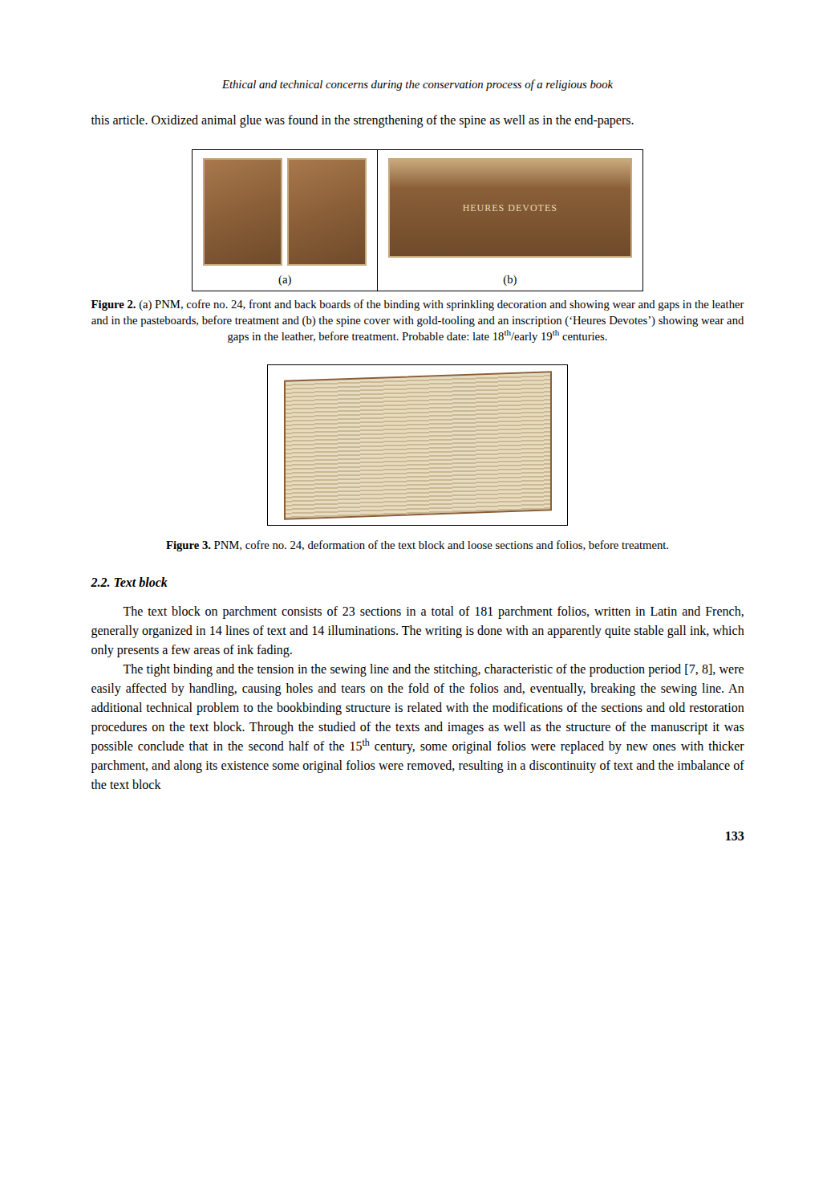Ethical and technical concerns during the conservation process of a religious book
this article. Oxidized animal glue was found in the strengthening of the spine as well as in the end-papers.
(a)
HEURES DEVOTES
(b)
Figure 2. (a) PNM, cofre no. 24, front and back boards of the binding with sprinkling decoration and showing wear and gaps in the leather and in the pasteboards, before treatment and (b) the spine cover with gold-tooling and an inscription (‘Heures Devotes’) showing wear and gaps in the leather, before treatment. Probable date: late 18th/early 19th centuries.
Figure 3. PNM, cofre no. 24, deformation of the text block and loose sections and folios, before treatment.
2.2. Text block
The text block on parchment consists of 23 sections in a total of 181 parchment folios, written in Latin and French, generally organized in 14 lines of text and 14 illuminations. The writing is done with an apparently quite stable gall ink, which only presents a few areas of ink fading.
The tight binding and the tension in the sewing line and the stitching, characteristic of the production period [7, 8], were easily affected by handling, causing holes and tears on the fold of the folios and, eventually, breaking the sewing line. An additional technical problem to the bookbinding structure is related with the modifications of the sections and old restoration procedures on the text block. Through the studied of the texts and images as well as the structure of the manuscript it was possible conclude that in the second half of the 15th century, some original folios were replaced by new ones with thicker parchment, and along its existence some original folios were removed, resulting in a discontinuity of text and the imbalance of the text block
133